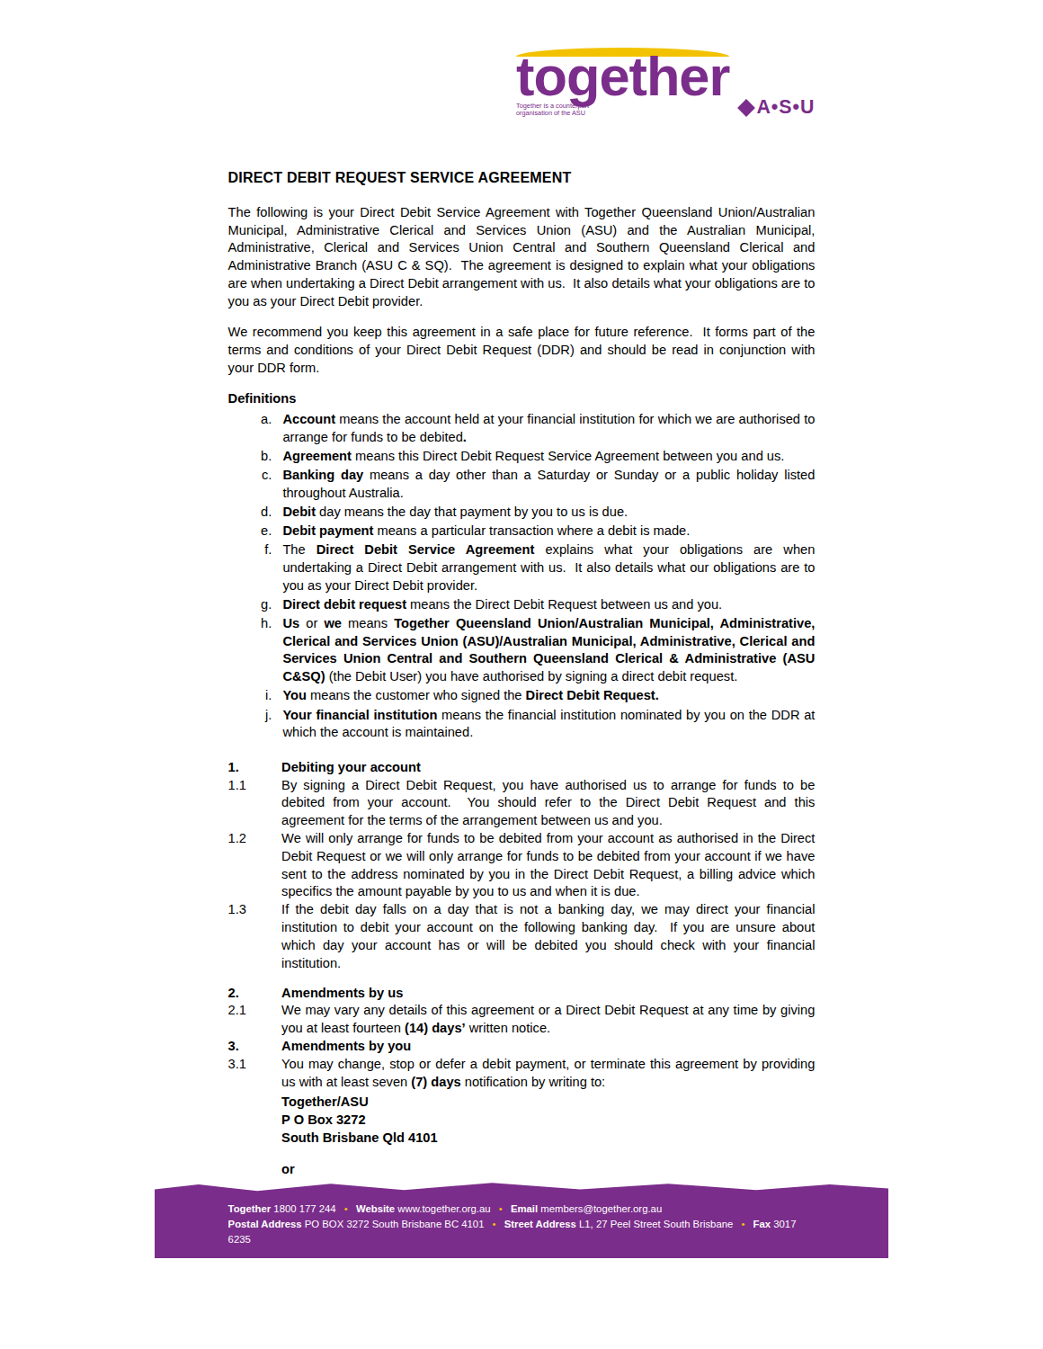together
Together is a counterpart
organisation of the ASU
A•S•U
DIRECT DEBIT REQUEST SERVICE AGREEMENT
The following is your Direct Debit Service Agreement with Together Queensland Union/Australian Municipal, Administrative Clerical and Services Union (ASU) and the Australian Municipal, Administrative, Clerical and Services Union Central and Southern Queensland Clerical and Administrative Branch (ASU C & SQ). The agreement is designed to explain what your obligations are when undertaking a Direct Debit arrangement with us. It also details what your obligations are to you as your Direct Debit provider.
We recommend you keep this agreement in a safe place for future reference. It forms part of the terms and conditions of your Direct Debit Request (DDR) and should be read in conjunction with your DDR form.
Definitions
Account means the account held at your financial institution for which we are authorised to arrange for funds to be debited.
Agreement means this Direct Debit Request Service Agreement between you and us.
Banking day means a day other than a Saturday or Sunday or a public holiday listed throughout Australia.
Debit day means the day that payment by you to us is due.
Debit payment means a particular transaction where a debit is made.
The Direct Debit Service Agreement explains what your obligations are when undertaking a Direct Debit arrangement with us. It also details what our obligations are to you as your Direct Debit provider.
Direct debit request means the Direct Debit Request between us and you.
Us or we means Together Queensland Union/Australian Municipal, Administrative, Clerical and Services Union (ASU)/Australian Municipal, Administrative, Clerical and Services Union Central and Southern Queensland Clerical & Administrative (ASU C&SQ) (the Debit User) you have authorised by signing a direct debit request.
You means the customer who signed the Direct Debit Request.
Your financial institution means the financial institution nominated by you on the DDR at which the account is maintained.
1.
Debiting your account
1.1
By signing a Direct Debit Request, you have authorised us to arrange for funds to be debited from your account. You should refer to the Direct Debit Request and this agreement for the terms of the arrangement between us and you.
1.2
We will only arrange for funds to be debited from your account as authorised in the Direct Debit Request or we will only arrange for funds to be debited from your account if we have sent to the address nominated by you in the Direct Debit Request, a billing advice which specifics the amount payable by you to us and when it is due.
1.3
If the debit day falls on a day that is not a banking day, we may direct your financial institution to debit your account on the following banking day. If you are unsure about which day your account has or will be debited you should check with your financial institution.
2.
Amendments by us
2.1
We may vary any details of this agreement or a Direct Debit Request at any time by giving you at least fourteen (14) days’ written notice.
3.
Amendments by you
3.1
You may change, stop or defer a debit payment, or terminate this agreement by providing us with at least seven (7) days notification by writing to:
Together/ASU
P O Box 3272
South Brisbane Qld 4101
or
Together 1800 177 244 • Website www.together.org.au • Email members@together.org.au
Postal Address PO BOX 3272 South Brisbane BC 4101 • Street Address L1, 27 Peel Street South Brisbane • Fax 3017 6235